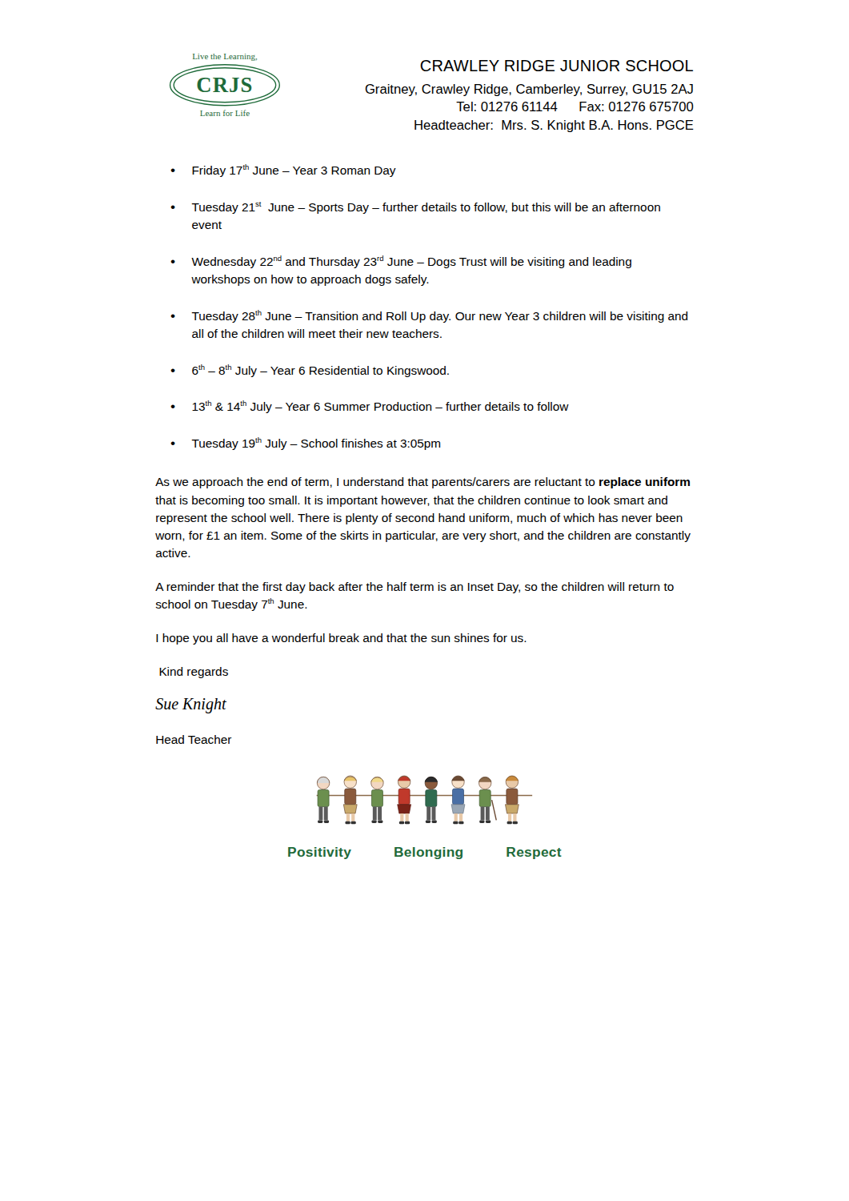CRJS Live the Learning, Learn for Life
CRAWLEY RIDGE JUNIOR SCHOOL
Graitney, Crawley Ridge, Camberley, Surrey, GU15 2AJ
Tel: 01276 61144 Fax: 01276 675700
Headteacher: Mrs. S. Knight B.A. Hons. PGCE
Friday 17th June – Year 3 Roman Day
Tuesday 21st June – Sports Day – further details to follow, but this will be an afternoon event
Wednesday 22nd and Thursday 23rd June – Dogs Trust will be visiting and leading workshops on how to approach dogs safely.
Tuesday 28th June – Transition and Roll Up day. Our new Year 3 children will be visiting and all of the children will meet their new teachers.
6th – 8th July – Year 6 Residential to Kingswood.
13th & 14th July – Year 6 Summer Production – further details to follow
Tuesday 19th July – School finishes at 3:05pm
As we approach the end of term, I understand that parents/carers are reluctant to replace uniform that is becoming too small. It is important however, that the children continue to look smart and represent the school well. There is plenty of second hand uniform, much of which has never been worn, for £1 an item. Some of the skirts in particular, are very short, and the children are constantly active.
A reminder that the first day back after the half term is an Inset Day, so the children will return to school on Tuesday 7th June.
I hope you all have a wonderful break and that the sun shines for us.
Kind regards
Sue Knight
Head Teacher
Positivity Belonging Respect